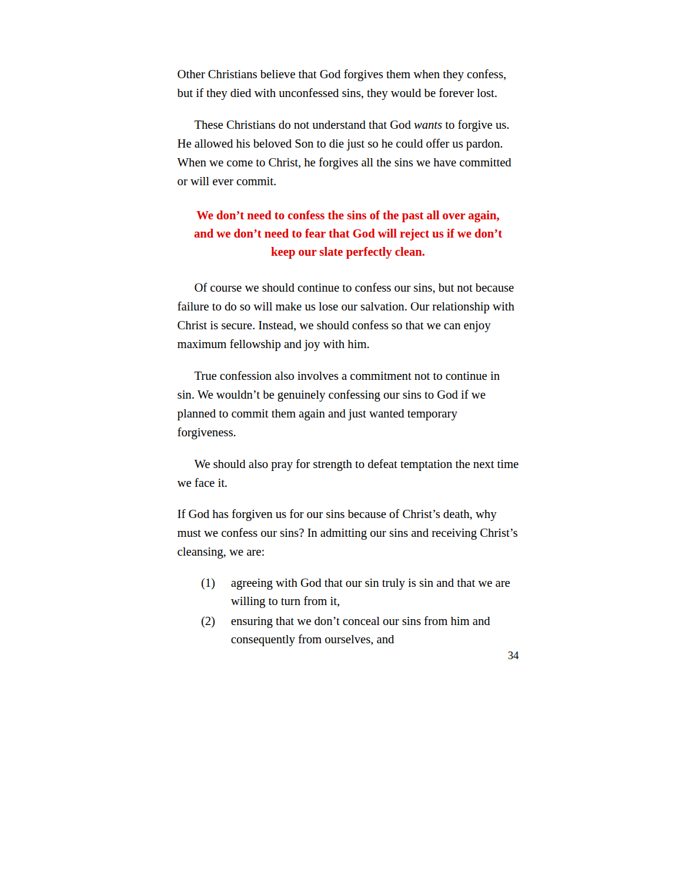Other Christians believe that God forgives them when they confess, but if they died with unconfessed sins, they would be forever lost.
These Christians do not understand that God wants to forgive us. He allowed his beloved Son to die just so he could offer us pardon. When we come to Christ, he forgives all the sins we have committed or will ever commit.
We don’t need to confess the sins of the past all over again, and we don’t need to fear that God will reject us if we don’t keep our slate perfectly clean.
Of course we should continue to confess our sins, but not because failure to do so will make us lose our salvation. Our relationship with Christ is secure. Instead, we should confess so that we can enjoy maximum fellowship and joy with him.
True confession also involves a commitment not to continue in sin. We wouldn’t be genuinely confessing our sins to God if we planned to commit them again and just wanted temporary forgiveness.
We should also pray for strength to defeat temptation the next time we face it.
If God has forgiven us for our sins because of Christ’s death, why must we confess our sins? In admitting our sins and receiving Christ’s cleansing, we are:
(1) agreeing with God that our sin truly is sin and that we are willing to turn from it,
(2) ensuring that we don’t conceal our sins from him and consequently from ourselves, and
34